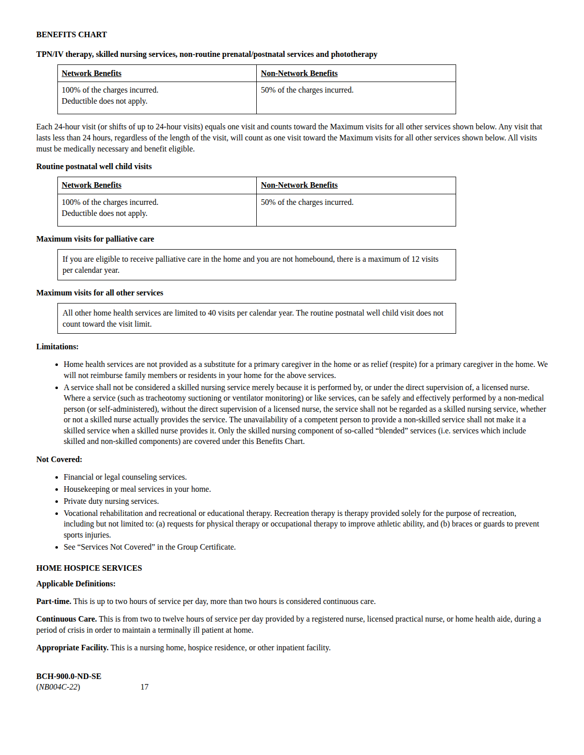BENEFITS CHART
TPN/IV therapy, skilled nursing services, non-routine prenatal/postnatal services and phototherapy
| Network Benefits | Non-Network Benefits |
| --- | --- |
| 100% of the charges incurred. Deductible does not apply. | 50% of the charges incurred. |
Each 24-hour visit (or shifts of up to 24-hour visits) equals one visit and counts toward the Maximum visits for all other services shown below. Any visit that lasts less than 24 hours, regardless of the length of the visit, will count as one visit toward the Maximum visits for all other services shown below. All visits must be medically necessary and benefit eligible.
Routine postnatal well child visits
| Network Benefits | Non-Network Benefits |
| --- | --- |
| 100% of the charges incurred. Deductible does not apply. | 50% of the charges incurred. |
Maximum visits for palliative care
| If you are eligible to receive palliative care in the home and you are not homebound, there is a maximum of 12 visits per calendar year. |
Maximum visits for all other services
| All other home health services are limited to 40 visits per calendar year. The routine postnatal well child visit does not count toward the visit limit. |
Limitations:
Home health services are not provided as a substitute for a primary caregiver in the home or as relief (respite) for a primary caregiver in the home. We will not reimburse family members or residents in your home for the above services.
A service shall not be considered a skilled nursing service merely because it is performed by, or under the direct supervision of, a licensed nurse. Where a service (such as tracheotomy suctioning or ventilator monitoring) or like services, can be safely and effectively performed by a non-medical person (or self-administered), without the direct supervision of a licensed nurse, the service shall not be regarded as a skilled nursing service, whether or not a skilled nurse actually provides the service. The unavailability of a competent person to provide a non-skilled service shall not make it a skilled service when a skilled nurse provides it. Only the skilled nursing component of so-called “blended” services (i.e. services which include skilled and non-skilled components) are covered under this Benefits Chart.
Not Covered:
Financial or legal counseling services.
Housekeeping or meal services in your home.
Private duty nursing services.
Vocational rehabilitation and recreational or educational therapy. Recreation therapy is therapy provided solely for the purpose of recreation, including but not limited to: (a) requests for physical therapy or occupational therapy to improve athletic ability, and (b) braces or guards to prevent sports injuries.
See “Services Not Covered” in the Group Certificate.
HOME HOSPICE SERVICES
Applicable Definitions:
Part-time. This is up to two hours of service per day, more than two hours is considered continuous care.
Continuous Care. This is from two to twelve hours of service per day provided by a registered nurse, licensed practical nurse, or home health aide, during a period of crisis in order to maintain a terminally ill patient at home.
Appropriate Facility. This is a nursing home, hospice residence, or other inpatient facility.
BCH-900.0-ND-SE
(NB004C-22) 17